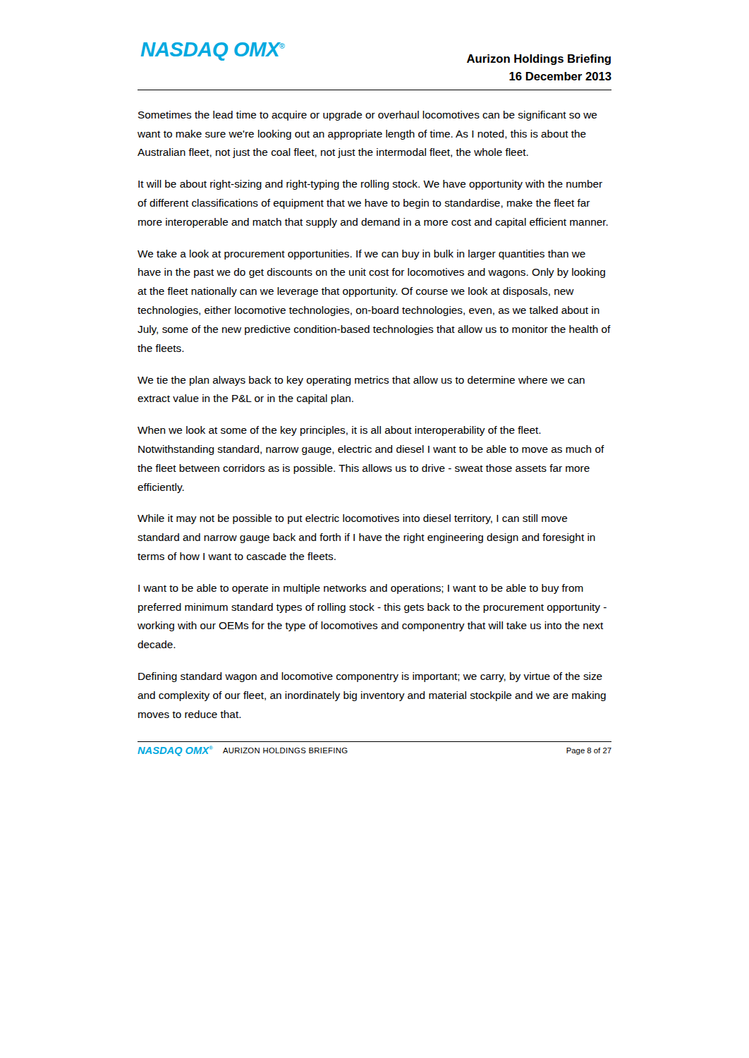NASDAQ OMX®
Aurizon Holdings Briefing
16 December 2013
Sometimes the lead time to acquire or upgrade or overhaul locomotives can be significant so we want to make sure we're looking out an appropriate length of time. As I noted, this is about the Australian fleet, not just the coal fleet, not just the intermodal fleet, the whole fleet.
It will be about right-sizing and right-typing the rolling stock. We have opportunity with the number of different classifications of equipment that we have to begin to standardise, make the fleet far more interoperable and match that supply and demand in a more cost and capital efficient manner.
We take a look at procurement opportunities. If we can buy in bulk in larger quantities than we have in the past we do get discounts on the unit cost for locomotives and wagons. Only by looking at the fleet nationally can we leverage that opportunity. Of course we look at disposals, new technologies, either locomotive technologies, on-board technologies, even, as we talked about in July, some of the new predictive condition-based technologies that allow us to monitor the health of the fleets.
We tie the plan always back to key operating metrics that allow us to determine where we can extract value in the P&L or in the capital plan.
When we look at some of the key principles, it is all about interoperability of the fleet. Notwithstanding standard, narrow gauge, electric and diesel I want to be able to move as much of the fleet between corridors as is possible. This allows us to drive - sweat those assets far more efficiently.
While it may not be possible to put electric locomotives into diesel territory, I can still move standard and narrow gauge back and forth if I have the right engineering design and foresight in terms of how I want to cascade the fleets.
I want to be able to operate in multiple networks and operations; I want to be able to buy from preferred minimum standard types of rolling stock - this gets back to the procurement opportunity - working with our OEMs for the type of locomotives and componentry that will take us into the next decade.
Defining standard wagon and locomotive componentry is important; we carry, by virtue of the size and complexity of our fleet, an inordinately big inventory and material stockpile and we are making moves to reduce that.
NASDAQ OMX® AURIZON HOLDINGS BRIEFING
Page 8 of 27